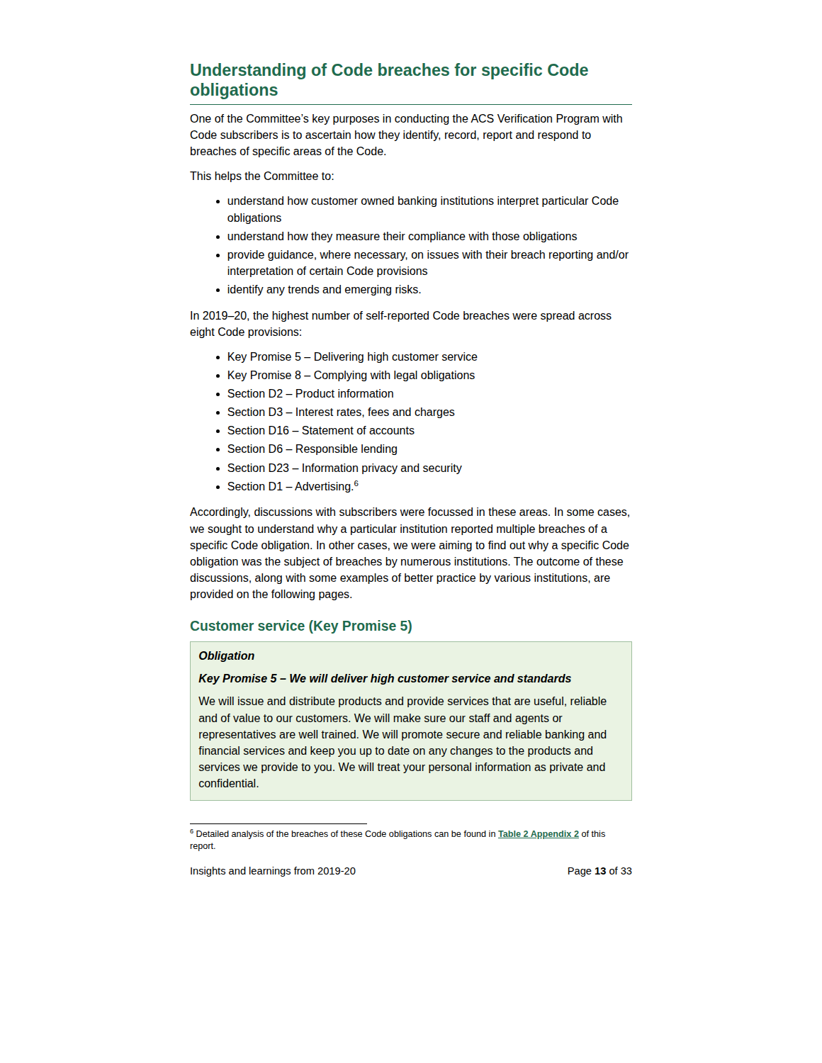Understanding of Code breaches for specific Code obligations
One of the Committee’s key purposes in conducting the ACS Verification Program with Code subscribers is to ascertain how they identify, record, report and respond to breaches of specific areas of the Code.
This helps the Committee to:
understand how customer owned banking institutions interpret particular Code obligations
understand how they measure their compliance with those obligations
provide guidance, where necessary, on issues with their breach reporting and/or interpretation of certain Code provisions
identify any trends and emerging risks.
In 2019–20, the highest number of self-reported Code breaches were spread across eight Code provisions:
Key Promise 5 – Delivering high customer service
Key Promise 8 – Complying with legal obligations
Section D2 – Product information
Section D3 – Interest rates, fees and charges
Section D16 – Statement of accounts
Section D6 – Responsible lending
Section D23 – Information privacy and security
Section D1 – Advertising.6
Accordingly, discussions with subscribers were focussed in these areas. In some cases, we sought to understand why a particular institution reported multiple breaches of a specific Code obligation. In other cases, we were aiming to find out why a specific Code obligation was the subject of breaches by numerous institutions. The outcome of these discussions, along with some examples of better practice by various institutions, are provided on the following pages.
Customer service (Key Promise 5)
Obligation
Key Promise 5 – We will deliver high customer service and standards
We will issue and distribute products and provide services that are useful, reliable and of value to our customers. We will make sure our staff and agents or representatives are well trained. We will promote secure and reliable banking and financial services and keep you up to date on any changes to the products and services we provide to you. We will treat your personal information as private and confidential.
6 Detailed analysis of the breaches of these Code obligations can be found in Table 2 Appendix 2 of this report.
Insights and learnings from 2019-20
Page 13 of 33